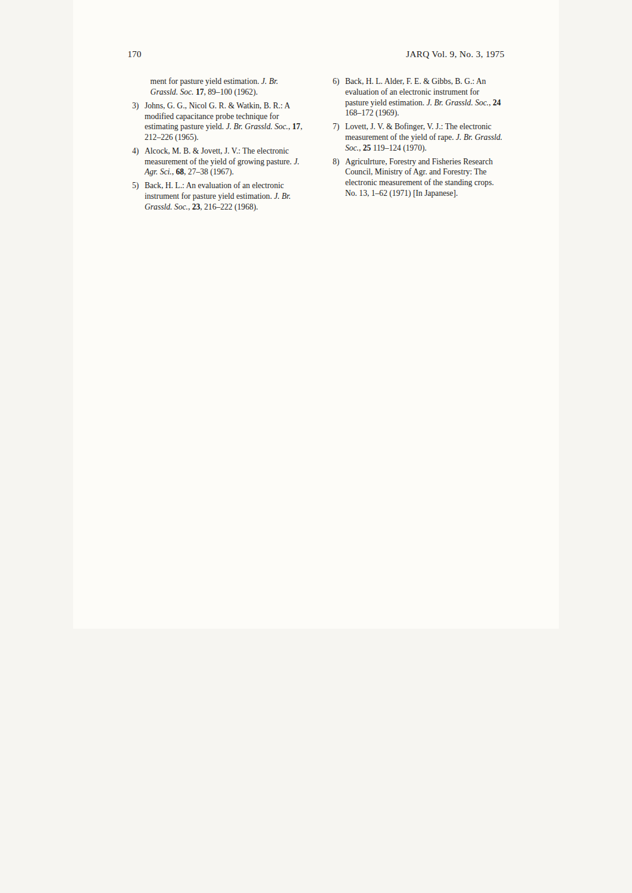170 JARQ Vol. 9, No. 3, 1975
ment for pasture yield estimation. J. Br. Grassld. Soc. 17, 89–100 (1962).
3) Johns, G. G., Nicol G. R. & Watkin, B. R.: A modified capacitance probe technique for estimating pasture yield. J. Br. Grassld. Soc., 17, 212–226 (1965).
4) Alcock, M. B. & Jovett, J. V.: The electronic measurement of the yield of growing pasture. J. Agr. Sci., 68, 27–38 (1967).
5) Back, H. L.: An evaluation of an electronic instrument for pasture yield estimation. J. Br. Grassld. Soc., 23, 216–222 (1968).
6) Back, H. L. Alder, F. E. & Gibbs, B. G.: An evaluation of an electronic instrument for pasture yield estimation. J. Br. Grassld. Soc., 24 168–172 (1969).
7) Lovett, J. V. & Bofinger, V. J.: The electronic measurement of the yield of rape. J. Br. Grassld. Soc., 25 119–124 (1970).
8) Agriculrture, Forestry and Fisheries Research Council, Ministry of Agr. and Forestry: The electronic measurement of the standing crops. No. 13, 1–62 (1971) [In Japanese].